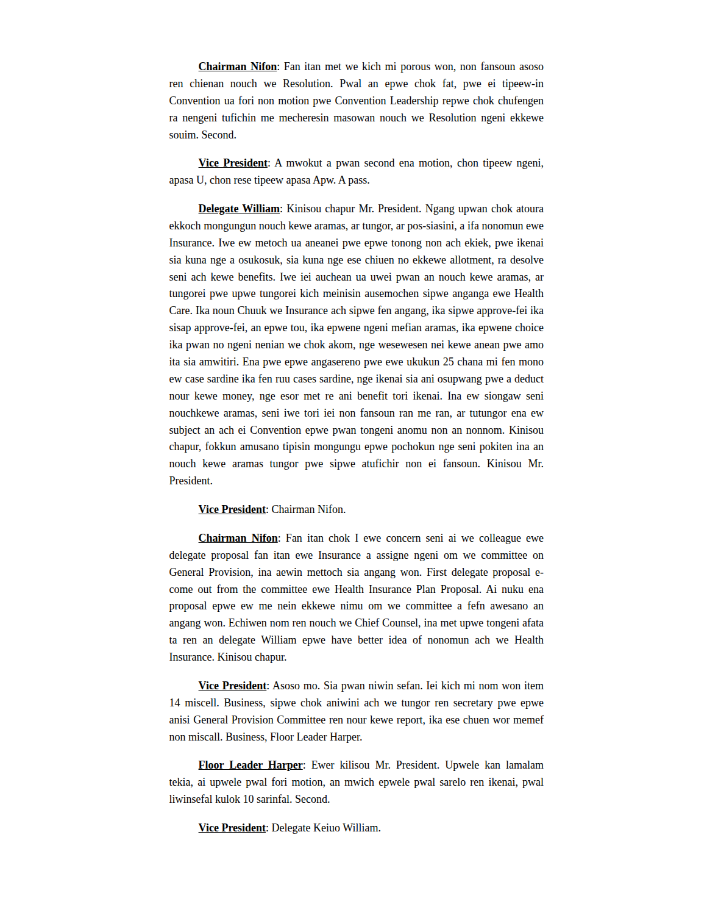Chairman Nifon: Fan itan met we kich mi porous won, non fansoun asoso ren chienan nouch we Resolution. Pwal an epwe chok fat, pwe ei tipeew-in Convention ua fori non motion pwe Convention Leadership repwe chok chufengen ra nengeni tufichin me mecheresin masowan nouch we Resolution ngeni ekkewe souim. Second.
Vice President: A mwokut a pwan second ena motion, chon tipeew ngeni, apasa U, chon rese tipeew apasa Apw. A pass.
Delegate William: Kinisou chapur Mr. President. Ngang upwan chok atoura ekkoch mongungun nouch kewe aramas, ar tungor, ar pos-siasini, a ifa nonomun ewe Insurance. Iwe ew metoch ua aneanei pwe epwe tonong non ach ekiek, pwe ikenai sia kuna nge a osukosuk, sia kuna nge ese chiuen no ekkewe allotment, ra desolve seni ach kewe benefits. Iwe iei auchean ua uwei pwan an nouch kewe aramas, ar tungorei pwe upwe tungorei kich meinisin ausemochen sipwe anganga ewe Health Care. Ika noun Chuuk we Insurance ach sipwe fen angang, ika sipwe approve-fei ika sisap approve-fei, an epwe tou, ika epwene ngeni mefian aramas, ika epwene choice ika pwan no ngeni nenian we chok akom, nge wesewesen nei kewe anean pwe amo ita sia amwitiri. Ena pwe epwe angasereno pwe ewe ukukun 25 chana mi fen mono ew case sardine ika fen ruu cases sardine, nge ikenai sia ani osupwang pwe a deduct nour kewe money, nge esor met re ani benefit tori ikenai. Ina ew siongaw seni nouchkewe aramas, seni iwe tori iei non fansoun ran me ran, ar tutungor ena ew subject an ach ei Convention epwe pwan tongeni anomu non an nonnom. Kinisou chapur, fokkun amusano tipisin mongungu epwe pochokun nge seni pokiten ina an nouch kewe aramas tungor pwe sipwe atufichir non ei fansoun. Kinisou Mr. President.
Vice President: Chairman Nifon.
Chairman Nifon: Fan itan chok I ewe concern seni ai we colleague ewe delegate proposal fan itan ewe Insurance a assigne ngeni om we committee on General Provision, ina aewin mettoch sia angang won. First delegate proposal e-come out from the committee ewe Health Insurance Plan Proposal. Ai nuku ena proposal epwe ew me nein ekkewe nimu om we committee a fefn awesano an angang won. Echiwen nom ren nouch we Chief Counsel, ina met upwe tongeni afata ta ren an delegate William epwe have better idea of nonomun ach we Health Insurance. Kinisou chapur.
Vice President: Asoso mo. Sia pwan niwin sefan. Iei kich mi nom won item 14 miscell. Business, sipwe chok aniwini ach we tungor ren secretary pwe epwe anisi General Provision Committee ren nour kewe report, ika ese chuen wor memef non miscall. Business, Floor Leader Harper.
Floor Leader Harper: Ewer kilisou Mr. President. Upwele kan lamalam tekia, ai upwele pwal fori motion, an mwich epwele pwal sarelo ren ikenai, pwal liwinsefal kulok 10 sarinfal. Second.
Vice President: Delegate Keiuo William.